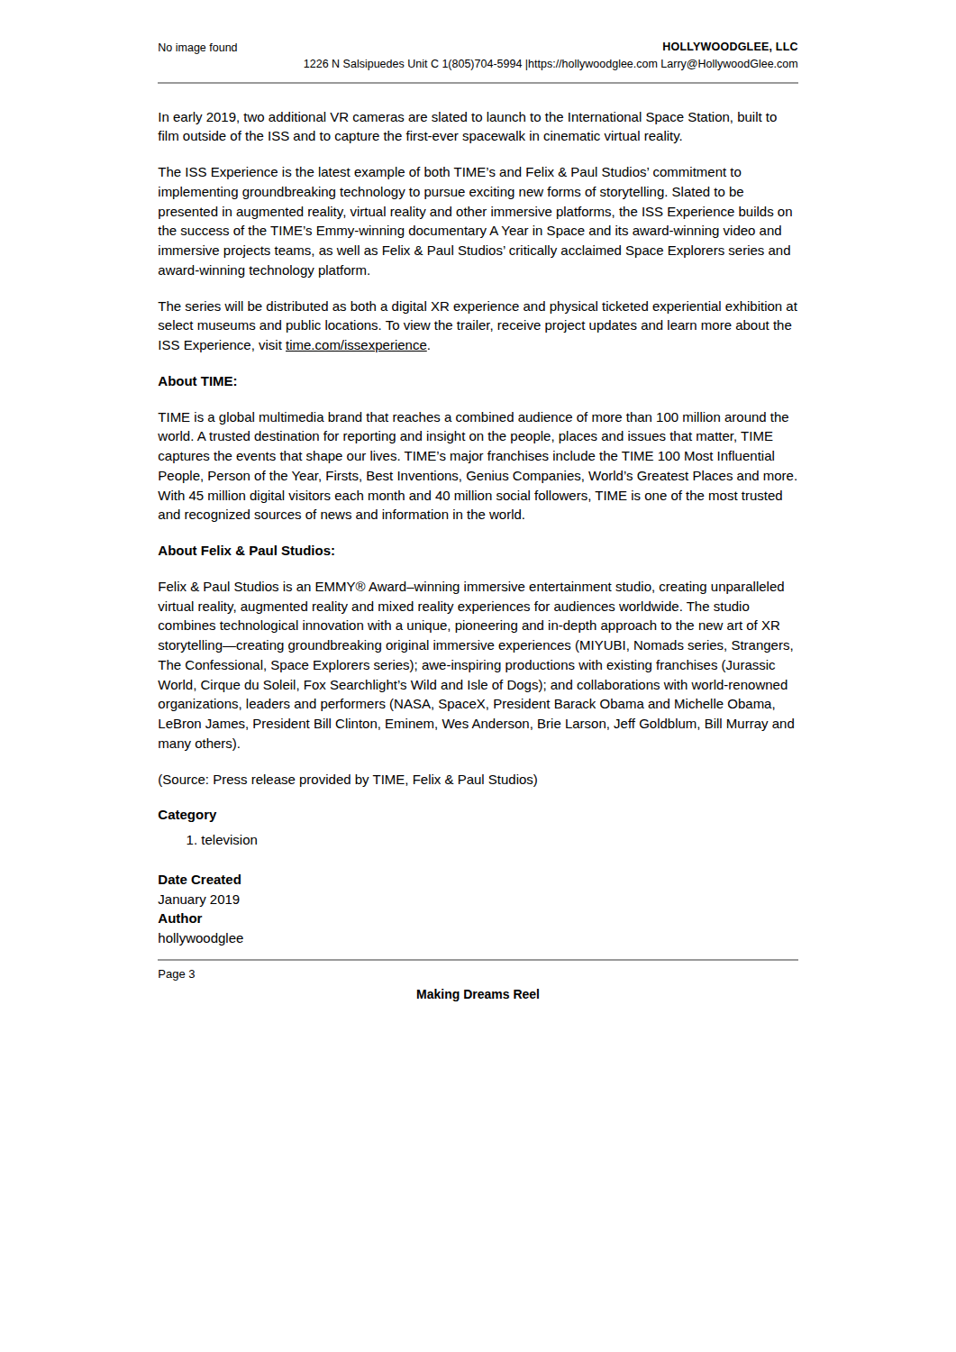No image found
HOLLYWOODGLEE, LLC
1226 N Salsipuedes Unit C 1(805)704-5994 |https://hollywoodglee.com Larry@HollywoodGlee.com
In early 2019, two additional VR cameras are slated to launch to the International Space Station, built to film outside of the ISS and to capture the first-ever spacewalk in cinematic virtual reality.
The ISS Experience is the latest example of both TIME’s and Felix & Paul Studios’ commitment to implementing groundbreaking technology to pursue exciting new forms of storytelling. Slated to be presented in augmented reality, virtual reality and other immersive platforms, the ISS Experience builds on the success of the TIME’s Emmy-winning documentary A Year in Space and its award-winning video and immersive projects teams, as well as Felix & Paul Studios’ critically acclaimed Space Explorers series and award-winning technology platform.
The series will be distributed as both a digital XR experience and physical ticketed experiential exhibition at select museums and public locations. To view the trailer, receive project updates and learn more about the ISS Experience, visit time.com/issexperience.
About TIME:
TIME is a global multimedia brand that reaches a combined audience of more than 100 million around the world. A trusted destination for reporting and insight on the people, places and issues that matter, TIME captures the events that shape our lives. TIME’s major franchises include the TIME 100 Most Influential People, Person of the Year, Firsts, Best Inventions, Genius Companies, World’s Greatest Places and more. With 45 million digital visitors each month and 40 million social followers, TIME is one of the most trusted and recognized sources of news and information in the world.
About Felix & Paul Studios:
Felix & Paul Studios is an EMMY® Award–winning immersive entertainment studio, creating unparalleled virtual reality, augmented reality and mixed reality experiences for audiences worldwide. The studio combines technological innovation with a unique, pioneering and in-depth approach to the new art of XR storytelling—creating groundbreaking original immersive experiences (MIYUBI, Nomads series, Strangers, The Confessional, Space Explorers series); awe-inspiring productions with existing franchises (Jurassic World, Cirque du Soleil, Fox Searchlight’s Wild and Isle of Dogs); and collaborations with world-renowned organizations, leaders and performers (NASA, SpaceX, President Barack Obama and Michelle Obama, LeBron James, President Bill Clinton, Eminem, Wes Anderson, Brie Larson, Jeff Goldblum, Bill Murray and many others).
(Source: Press release provided by TIME, Felix & Paul Studios)
Category
television
Date Created
January 2019
Author
hollywoodglee
Page 3
Making Dreams Reel